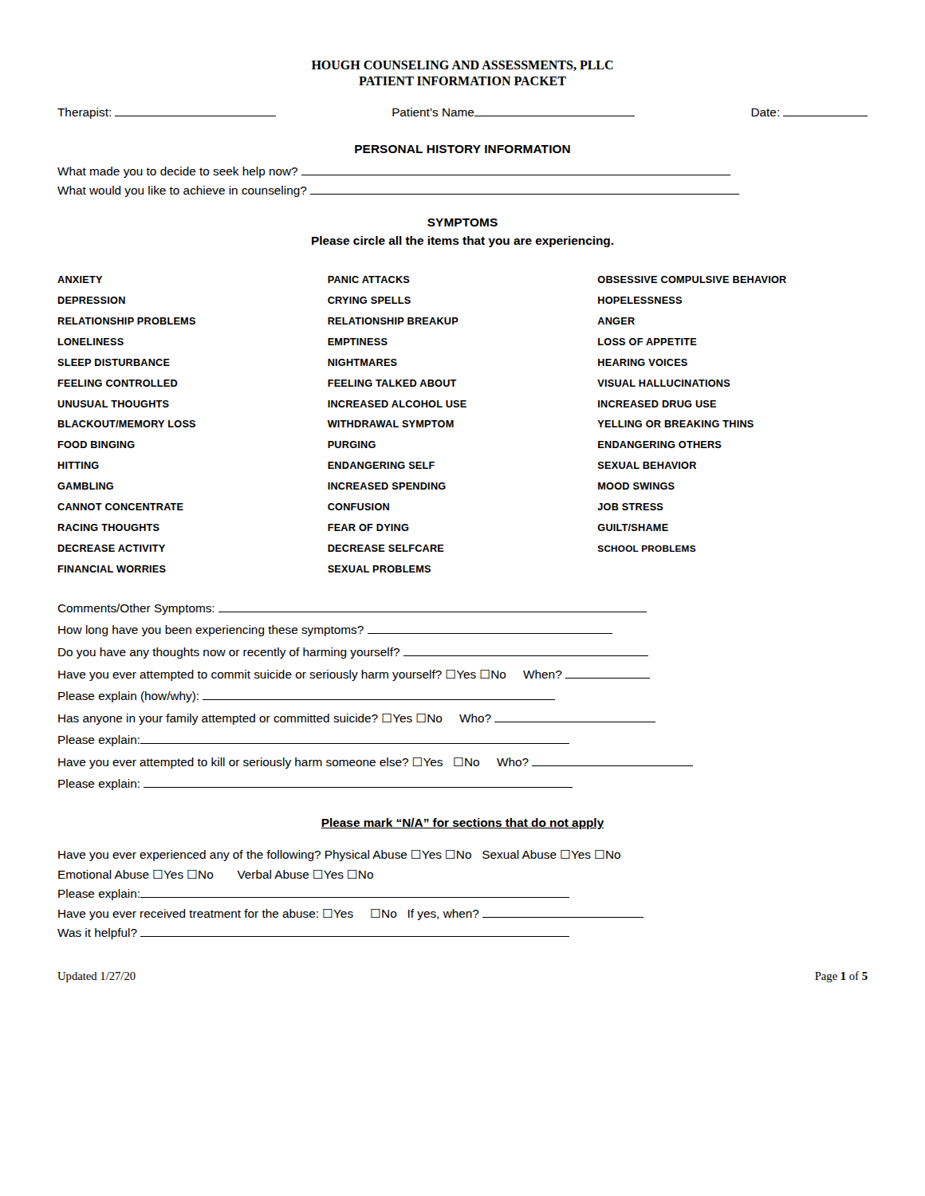HOUGH COUNSELING AND ASSESSMENTS, PLLC
PATIENT INFORMATION PACKET
Therapist:
Patient’s Name
Date:
PERSONAL HISTORY INFORMATION
What made you to decide to seek help now?
What would you like to achieve in counseling?
SYMPTOMS
Please circle all the items that you are experiencing.
| ANXIETY | PANIC ATTACKS | OBSESSIVE COMPULSIVE BEHAVIOR |
| DEPRESSION | CRYING SPELLS | HOPELESSNESS |
| RELATIONSHIP PROBLEMS | RELATIONSHIP BREAKUP | ANGER |
| LONELINESS | EMPTINESS | LOSS OF APPETITE |
| SLEEP DISTURBANCE | NIGHTMARES | HEARING VOICES |
| FEELING CONTROLLED | FEELING TALKED ABOUT | VISUAL HALLUCINATIONS |
| UNUSUAL THOUGHTS | INCREASED ALCOHOL USE | INCREASED DRUG USE |
| BLACKOUT/MEMORY LOSS | WITHDRAWAL SYMPTOM | YELLING OR BREAKING THINS |
| FOOD BINGING | PURGING | ENDANGERING OTHERS |
| HITTING | ENDANGERING SELF | SEXUAL BEHAVIOR |
| GAMBLING | INCREASED SPENDING | MOOD SWINGS |
| CANNOT CONCENTRATE | CONFUSION | JOB STRESS |
| RACING THOUGHTS | FEAR OF DYING | GUILT/SHAME |
| DECREASE ACTIVITY | DECREASE SELFCARE | SCHOOL PROBLEMS |
| FINANCIAL WORRIES | SEXUAL PROBLEMS | |
Comments/Other Symptoms:
How long have you been experiencing these symptoms?
Do you have any thoughts now or recently of harming yourself?
Have you ever attempted to commit suicide or seriously harm yourself? ☐Yes ☐No When?
Please explain (how/why):
Has anyone in your family attempted or committed suicide? ☐Yes ☐No Who?
Please explain:
Have you ever attempted to kill or seriously harm someone else? ☐Yes ☐No Who?
Please explain:
Please mark “N/A” for sections that do not apply
Have you ever experienced any of the following? Physical Abuse ☐Yes ☐No Sexual Abuse ☐Yes ☐No
Emotional Abuse ☐Yes ☐No Verbal Abuse ☐Yes ☐No
Please explain:
Have you ever received treatment for the abuse: ☐Yes ☐No If yes, when?
Was it helpful?
Updated 1/27/20
Page 1 of 5